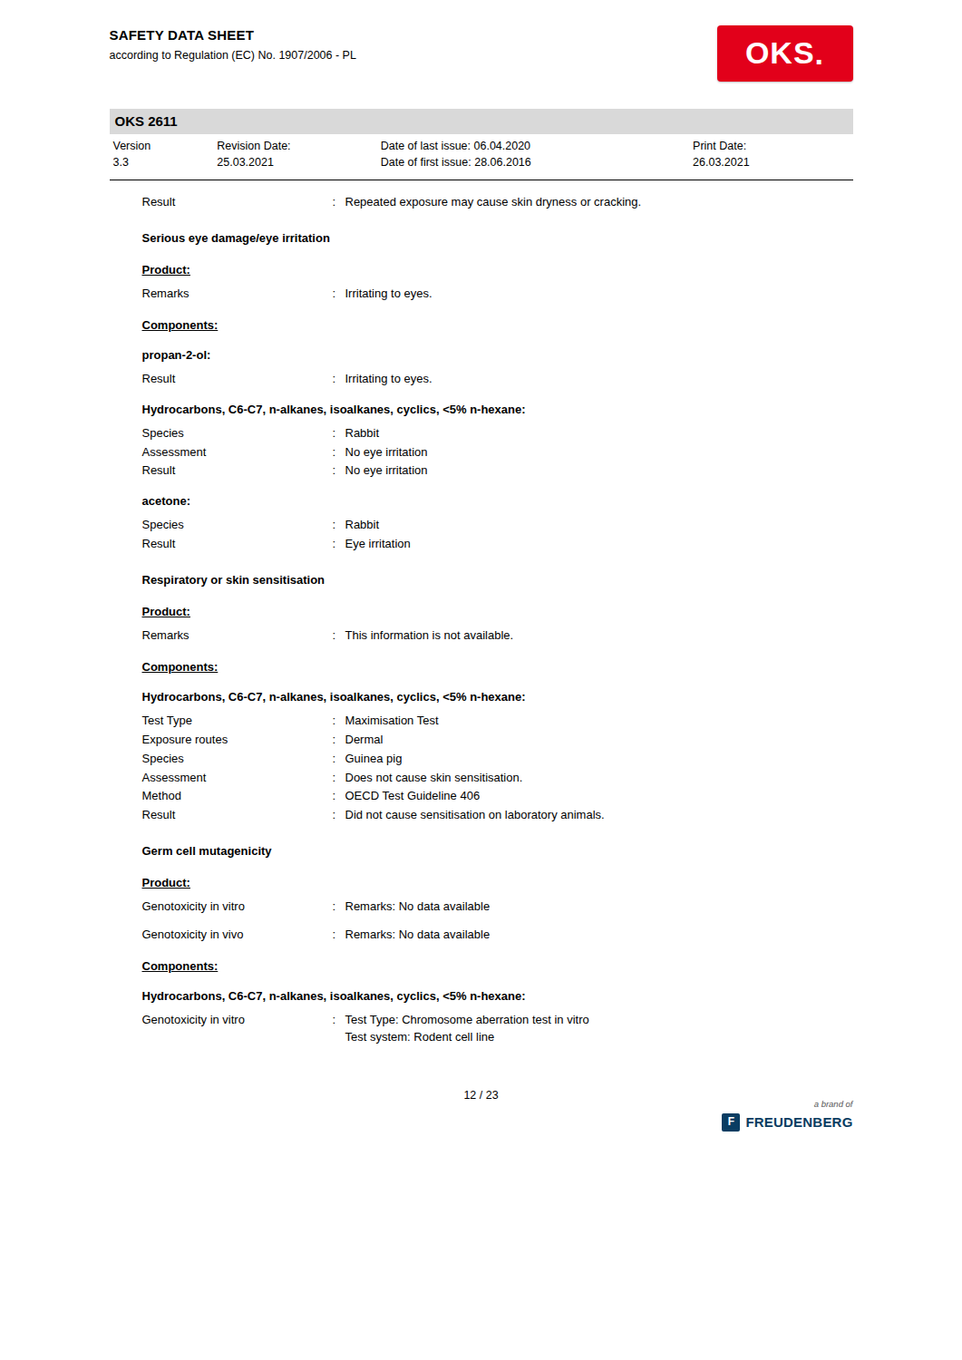SAFETY DATA SHEET
according to Regulation (EC) No. 1907/2006 - PL
OKS.
OKS 2611
| Version 3.3 | Revision Date: 25.03.2021 | Date of last issue: 06.04.2020 Date of first issue: 28.06.2016 | Print Date: 26.03.2021 |
| Result | : | Repeated exposure may cause skin dryness or cracking. |
Serious eye damage/eye irritation
Product:
| Remarks | : | Irritating to eyes. |
Components:
propan-2-ol:
| Result | : | Irritating to eyes. |
Hydrocarbons, C6-C7, n-alkanes, isoalkanes, cyclics, <5% n-hexane:
| Species | : | Rabbit |
| Assessment | : | No eye irritation |
| Result | : | No eye irritation |
acetone:
| Species | : | Rabbit |
| Result | : | Eye irritation |
Respiratory or skin sensitisation
Product:
| Remarks | : | This information is not available. |
Components:
Hydrocarbons, C6-C7, n-alkanes, isoalkanes, cyclics, <5% n-hexane:
| Test Type | : | Maximisation Test |
| Exposure routes | : | Dermal |
| Species | : | Guinea pig |
| Assessment | : | Does not cause skin sensitisation. |
| Method | : | OECD Test Guideline 406 |
| Result | : | Did not cause sensitisation on laboratory animals. |
Germ cell mutagenicity
Product:
| Genotoxicity in vitro | : | Remarks: No data available |
| Genotoxicity in vivo | : | Remarks: No data available |
Components:
Hydrocarbons, C6-C7, n-alkanes, isoalkanes, cyclics, <5% n-hexane:
| Genotoxicity in vitro | : | Test Type: Chromosome aberration test in vitro Test system: Rodent cell line |
12 / 23
a brand of
FFREUDENBERG